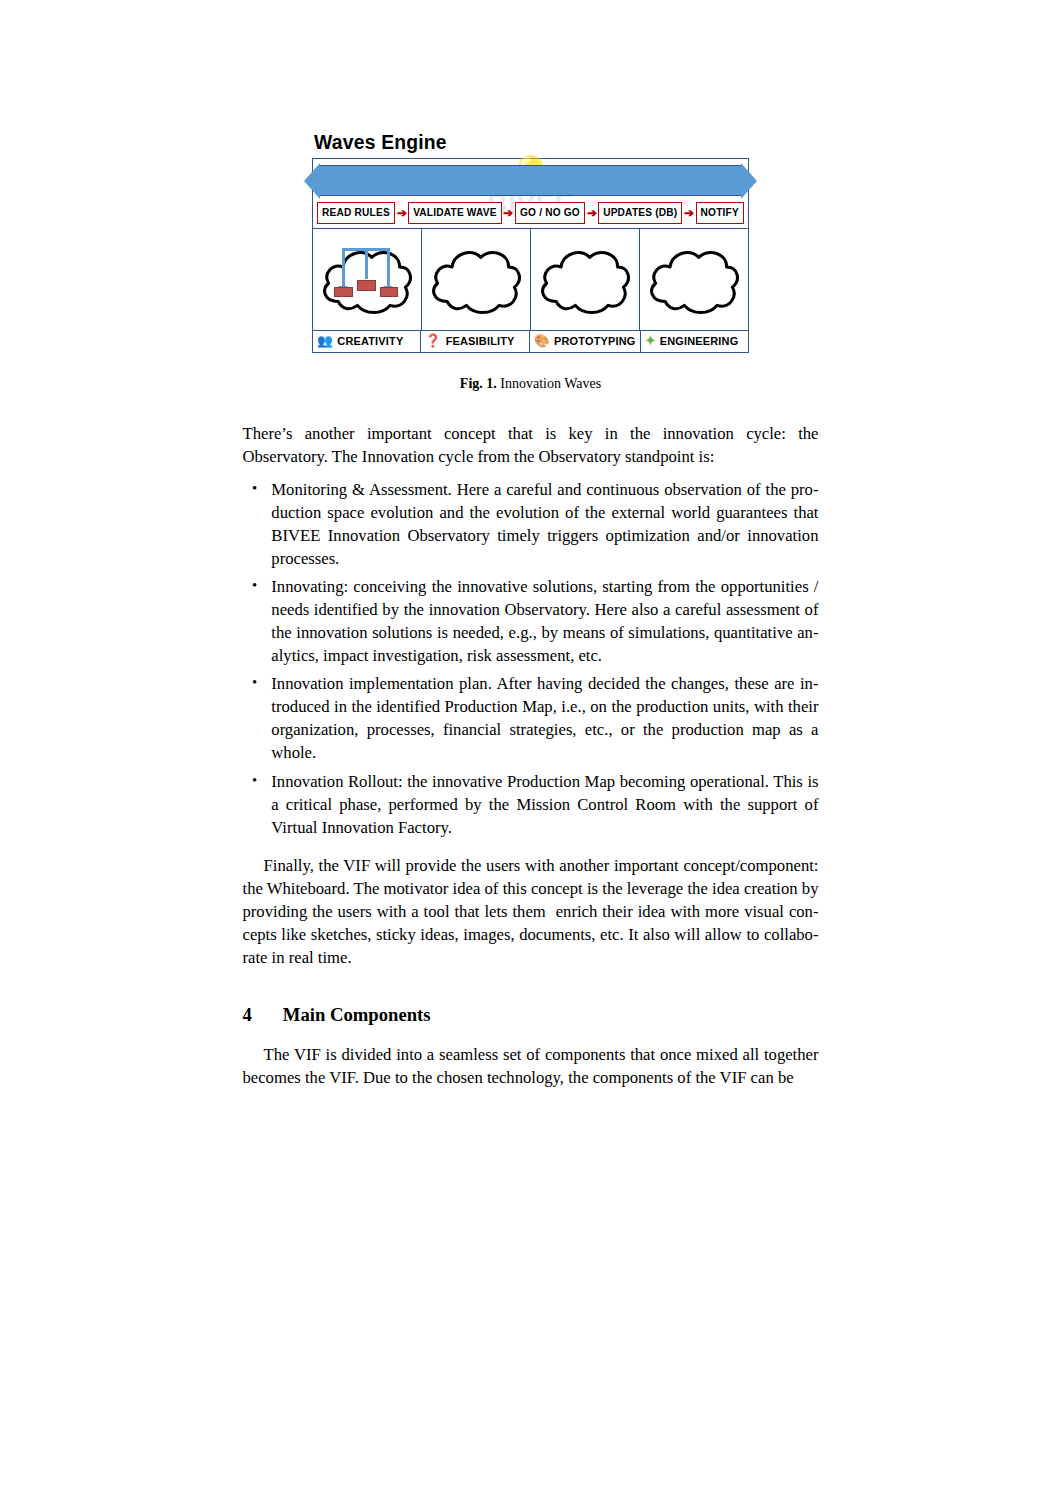Waves Engine
💡
BIVEE
READ RULES
➔
VALIDATE WAVE
➔
GO / NO GO
➔
UPDATES (DB)
➔
NOTIFY
👥CREATIVITY
❓FEASIBILITY
🎨PROTOTYPING
✦ENGINEERING
Fig. 1. Innovation Waves
There’s another important concept that is key in the innovation cycle: the Observatory. The Innovation cycle from the Observatory standpoint is:
Monitoring & Assessment. Here a careful and continuous observation of the production space evolution and the evolution of the external world guarantees that BIVEE Innovation Observatory timely triggers optimization and/or innovation processes.
Innovating: conceiving the innovative solutions, starting from the opportunities / needs identified by the innovation Observatory. Here also a careful assessment of the innovation solutions is needed, e.g., by means of simulations, quantitative analytics, impact investigation, risk assessment, etc.
Innovation implementation plan. After having decided the changes, these are introduced in the identified Production Map, i.e., on the production units, with their organization, processes, financial strategies, etc., or the production map as a whole.
Innovation Rollout: the innovative Production Map becoming operational. This is a critical phase, performed by the Mission Control Room with the support of Virtual Innovation Factory.
Finally, the VIF will provide the users with another important concept/component: the Whiteboard. The motivator idea of this concept is the leverage the idea creation by providing the users with a tool that lets them enrich their idea with more visual concepts like sketches, sticky ideas, images, documents, etc. It also will allow to collaborate in real time.
4 Main Components
The VIF is divided into a seamless set of components that once mixed all together becomes the VIF. Due to the chosen technology, the components of the VIF can be